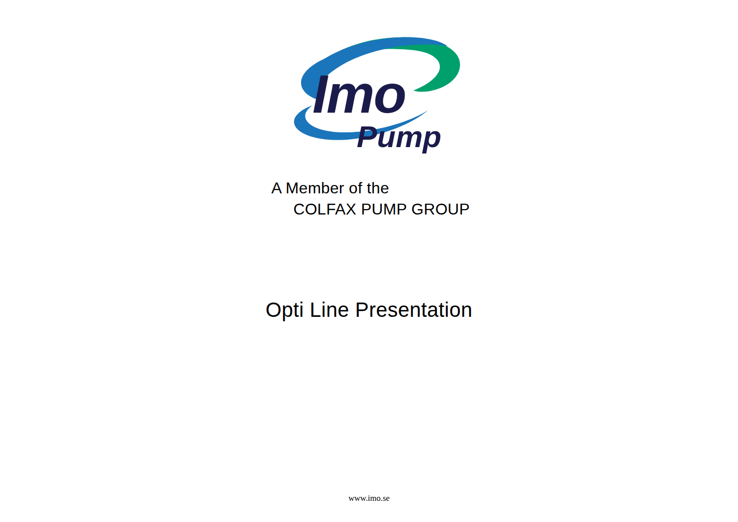Imo Pump
A Member of the COLFAX PUMP GROUP
Opti Line Presentation
www.imo.se